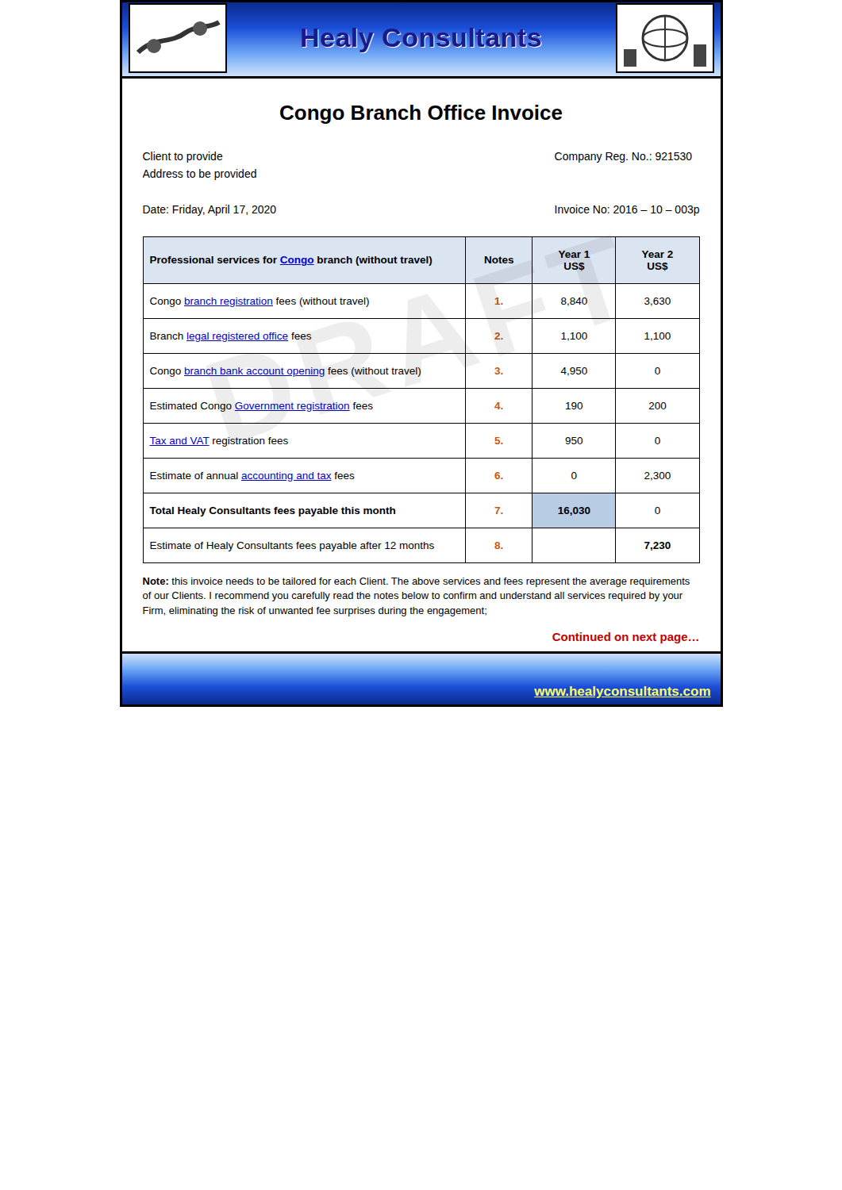Healy Consultants
DRAFT
Congo Branch Office Invoice
Client to provide
Address to be provided
Date: Friday, April 17, 2020
Company Reg. No.: 921530
Invoice No: 2016 – 10 – 003p
| Professional services for Congo branch (without travel) | Notes | Year 1 US$ | Year 2 US$ |
| --- | --- | --- | --- |
| Congo branch registration fees (without travel) | 1. | 8,840 | 3,630 |
| Branch legal registered office fees | 2. | 1,100 | 1,100 |
| Congo branch bank account opening fees (without travel) | 3. | 4,950 | 0 |
| Estimated Congo Government registration fees | 4. | 190 | 200 |
| Tax and VAT registration fees | 5. | 950 | 0 |
| Estimate of annual accounting and tax fees | 6. | 0 | 2,300 |
| Total Healy Consultants fees payable this month | 7. | 16,030 | 0 |
| Estimate of Healy Consultants fees payable after 12 months | 8. | | 7,230 |
Note: this invoice needs to be tailored for each Client. The above services and fees represent the average requirements of our Clients. I recommend you carefully read the notes below to confirm and understand all services required by your Firm, eliminating the risk of unwanted fee surprises during the engagement;
Continued on next page…
www.healyconsultants.com